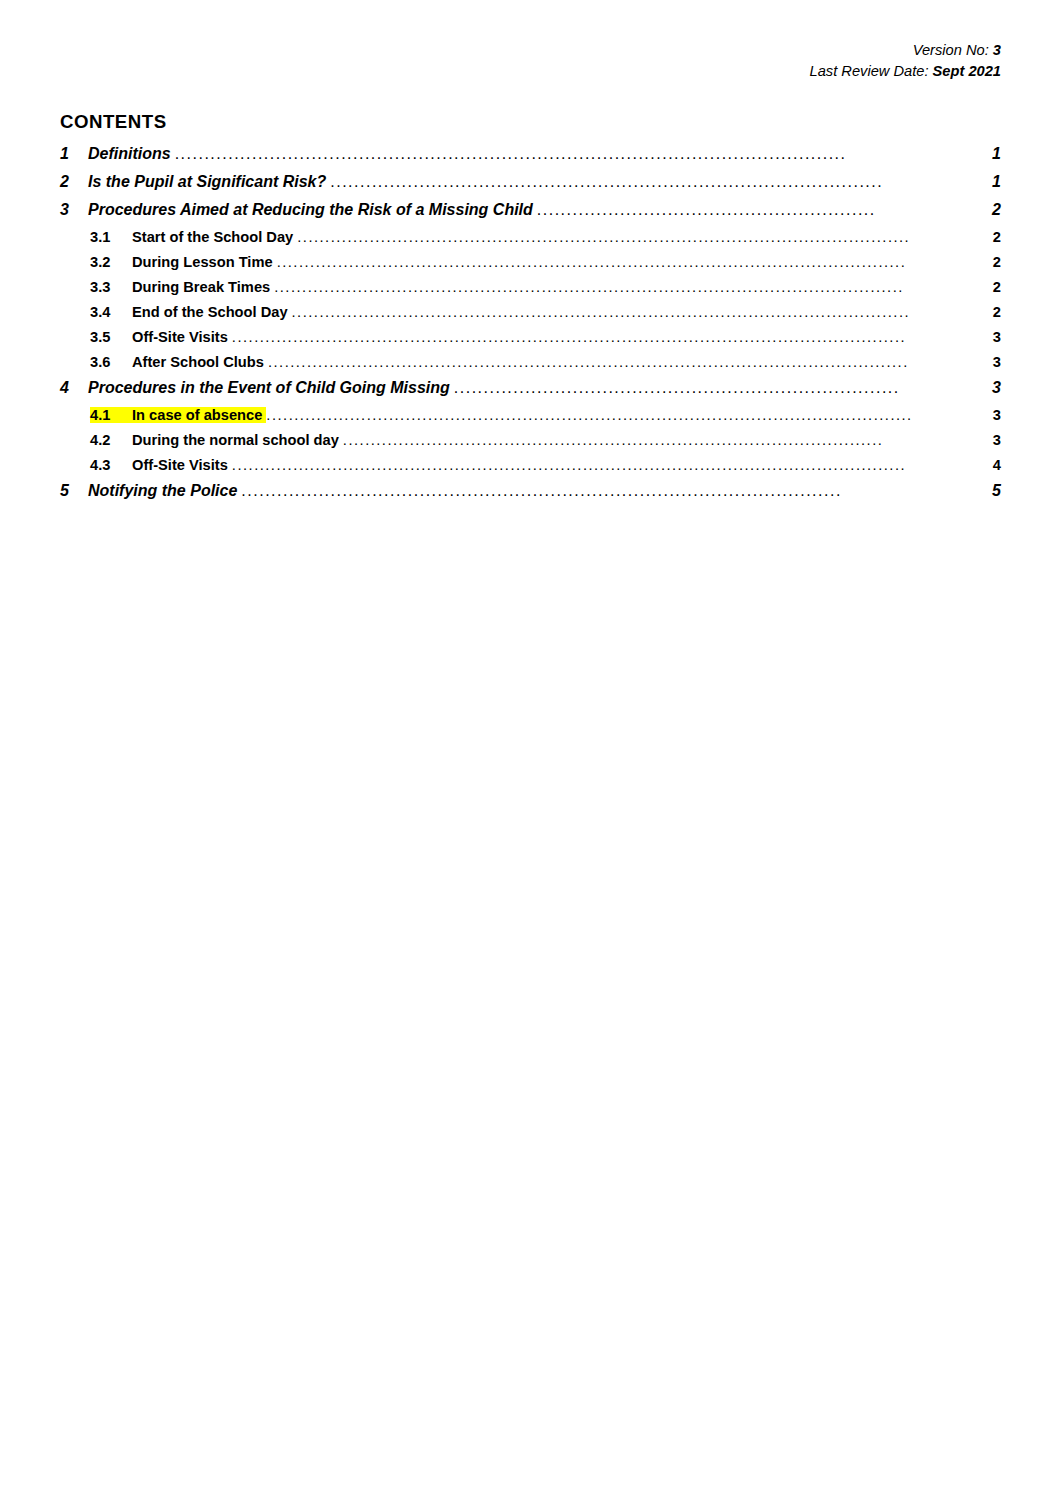Version No: 3
Last Review Date: Sept 2021
CONTENTS
1 Definitions ................................................................................................................. 1
2 Is the Pupil at Significant Risk? ............................................................................................. 1
3 Procedures Aimed at Reducing the Risk of a Missing Child ......................................................... 2
3.1 Start of the School Day .............................................................................................................. 2
3.2 During Lesson Time ................................................................................................................. 2
3.3 During Break Times ................................................................................................................. 2
3.4 End of the School Day ............................................................................................................... 2
3.5 Off-Site Visits ......................................................................................................................... 3
3.6 After School Clubs ................................................................................................................... 3
4 Procedures in the Event of Child Going Missing ........................................................................... 3
4.1 In case of absence .................................................................................................................... 3
4.2 During the normal school day ................................................................................................. 3
4.3 Off-Site Visits ......................................................................................................................... 4
5 Notifying the Police ..................................................................................................... 5